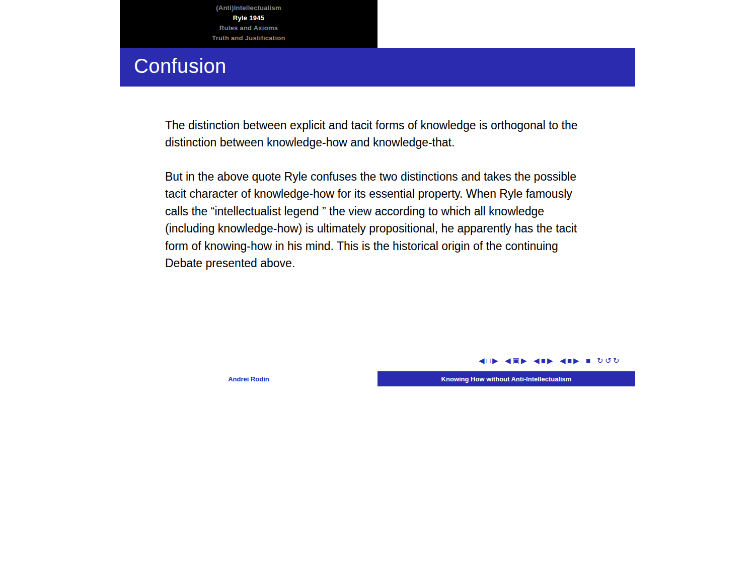(Anti)Intellectualism Ryle 1945 Rules and Axioms Truth and Justification
Confusion
The distinction between explicit and tacit forms of knowledge is orthogonal to the distinction between knowledge-how and knowledge-that.
But in the above quote Ryle confuses the two distinctions and takes the possible tacit character of knowledge-how for its essential property. When Ryle famously calls the “intellectualist legend ” the view according to which all knowledge (including knowledge-how) is ultimately propositional, he apparently has the tacit form of knowing-how in his mind. This is the historical origin of the continuing Debate presented above.
◀□▶ ◀▣▶ ◀■▶ ◀■▶ ■ ↻↺↻
Andrei Rodin
Knowing How without Anti-Intellectualism